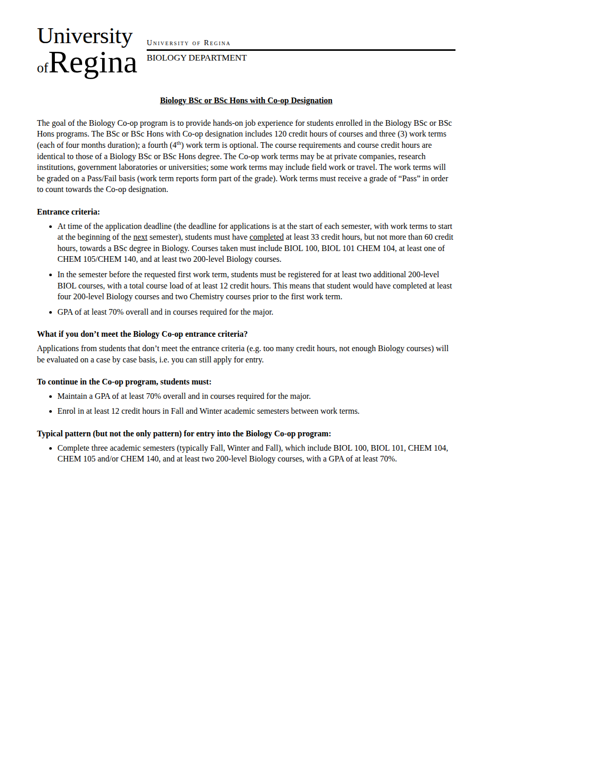University
of Regina
University of Regina
BIOLOGY DEPARTMENT
Biology BSc or BSc Hons with Co-op Designation
The goal of the Biology Co-op program is to provide hands-on job experience for students enrolled in the Biology BSc or BSc Hons programs. The BSc or BSc Hons with Co-op designation includes 120 credit hours of courses and three (3) work terms (each of four months duration); a fourth (4th) work term is optional. The course requirements and course credit hours are identical to those of a Biology BSc or BSc Hons degree. The Co-op work terms may be at private companies, research institutions, government laboratories or universities; some work terms may include field work or travel. The work terms will be graded on a Pass/Fail basis (work term reports form part of the grade). Work terms must receive a grade of “Pass” in order to count towards the Co-op designation.
Entrance criteria:
At time of the application deadline (the deadline for applications is at the start of each semester, with work terms to start at the beginning of the next semester), students must have completed at least 33 credit hours, but not more than 60 credit hours, towards a BSc degree in Biology. Courses taken must include BIOL 100, BIOL 101 CHEM 104, at least one of CHEM 105/CHEM 140, and at least two 200-level Biology courses.
In the semester before the requested first work term, students must be registered for at least two additional 200-level BIOL courses, with a total course load of at least 12 credit hours. This means that student would have completed at least four 200-level Biology courses and two Chemistry courses prior to the first work term.
GPA of at least 70% overall and in courses required for the major.
What if you don’t meet the Biology Co-op entrance criteria?
Applications from students that don’t meet the entrance criteria (e.g. too many credit hours, not enough Biology courses) will be evaluated on a case by case basis, i.e. you can still apply for entry.
To continue in the Co-op program, students must:
Maintain a GPA of at least 70% overall and in courses required for the major.
Enrol in at least 12 credit hours in Fall and Winter academic semesters between work terms.
Typical pattern (but not the only pattern) for entry into the Biology Co-op program:
Complete three academic semesters (typically Fall, Winter and Fall), which include BIOL 100, BIOL 101, CHEM 104, CHEM 105 and/or CHEM 140, and at least two 200-level Biology courses, with a GPA of at least 70%.